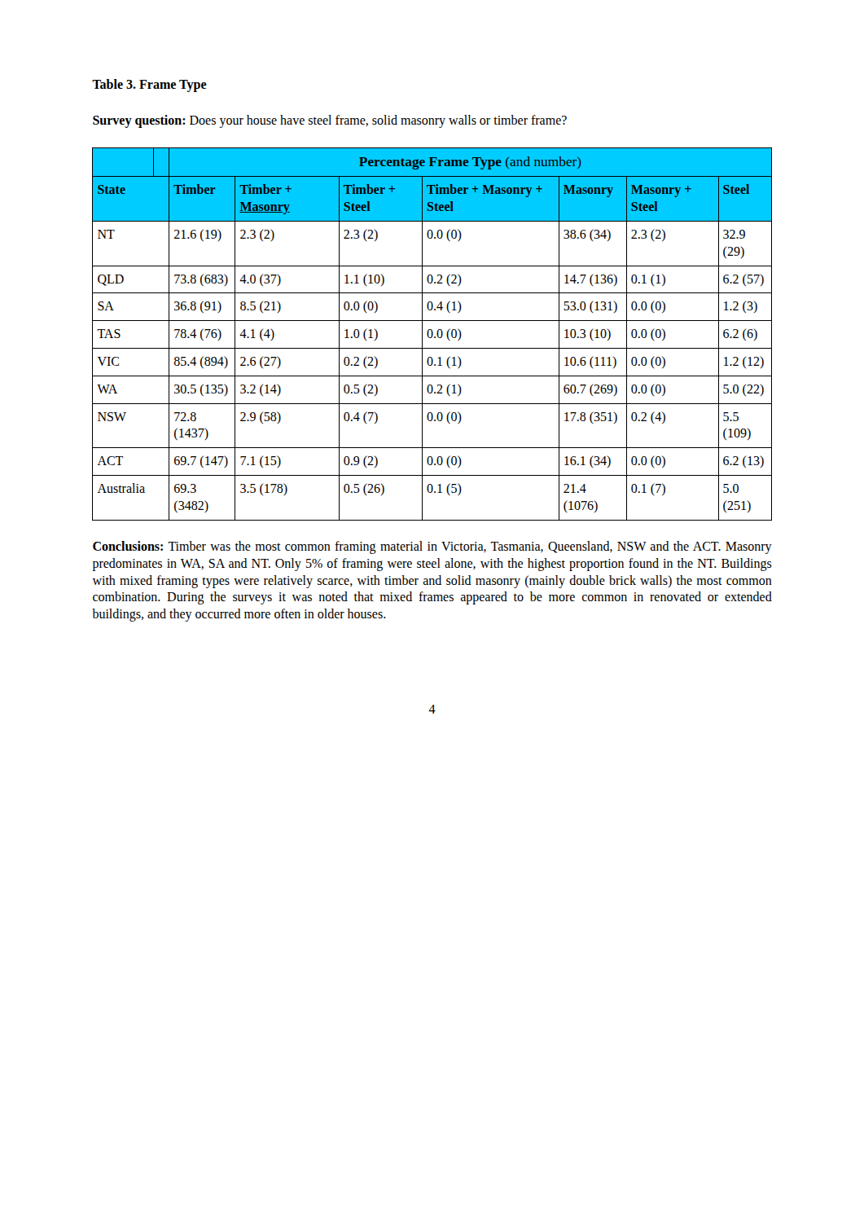Table 3. Frame Type
Survey question: Does your house have steel frame, solid masonry walls or timber frame?
| | | Percentage Frame Type (and number) |
| --- | --- | --- |
| State | Timber | Timber + Masonry | Timber + Steel | Timber + Masonry + Steel | Masonry | Masonry + Steel | Steel |
| NT | 21.6 (19) | 2.3 (2) | 2.3 (2) | 0.0 (0) | 38.6 (34) | 2.3 (2) | 32.9 (29) |
| QLD | 73.8 (683) | 4.0 (37) | 1.1 (10) | 0.2 (2) | 14.7 (136) | 0.1 (1) | 6.2 (57) |
| SA | 36.8 (91) | 8.5 (21) | 0.0 (0) | 0.4 (1) | 53.0 (131) | 0.0 (0) | 1.2 (3) |
| TAS | 78.4 (76) | 4.1 (4) | 1.0 (1) | 0.0 (0) | 10.3 (10) | 0.0 (0) | 6.2 (6) |
| VIC | 85.4 (894) | 2.6 (27) | 0.2 (2) | 0.1 (1) | 10.6 (111) | 0.0 (0) | 1.2 (12) |
| WA | 30.5 (135) | 3.2 (14) | 0.5 (2) | 0.2 (1) | 60.7 (269) | 0.0 (0) | 5.0 (22) |
| NSW | 72.8 (1437) | 2.9 (58) | 0.4 (7) | 0.0 (0) | 17.8 (351) | 0.2 (4) | 5.5 (109) |
| ACT | 69.7 (147) | 7.1 (15) | 0.9 (2) | 0.0 (0) | 16.1 (34) | 0.0 (0) | 6.2 (13) |
| Australia | 69.3 (3482) | 3.5 (178) | 0.5 (26) | 0.1 (5) | 21.4 (1076) | 0.1 (7) | 5.0 (251) |
Conclusions: Timber was the most common framing material in Victoria, Tasmania, Queensland, NSW and the ACT. Masonry predominates in WA, SA and NT. Only 5% of framing were steel alone, with the highest proportion found in the NT. Buildings with mixed framing types were relatively scarce, with timber and solid masonry (mainly double brick walls) the most common combination. During the surveys it was noted that mixed frames appeared to be more common in renovated or extended buildings, and they occurred more often in older houses.
4